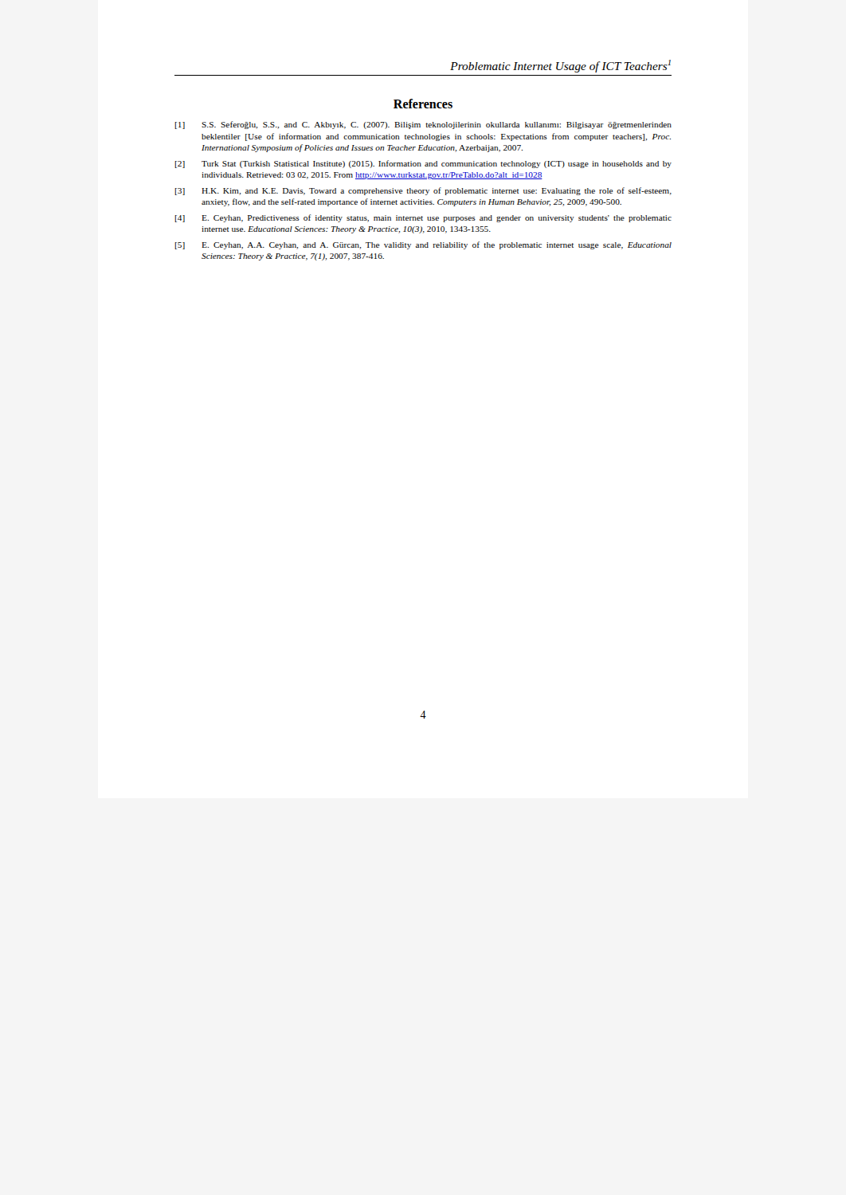Problematic Internet Usage of ICT Teachers1
References
[1] S.S. Seferoğlu, S.S., and C. Akbıyık, C. (2007). Bilişim teknolojilerinin okullarda kullanımı: Bilgisayar öğretmenlerinden beklentiler [Use of information and communication technologies in schools: Expectations from computer teachers], Proc. International Symposium of Policies and Issues on Teacher Education, Azerbaijan, 2007.
[2] Turk Stat (Turkish Statistical Institute) (2015). Information and communication technology (ICT) usage in households and by individuals. Retrieved: 03 02, 2015. From http://www.turkstat.gov.tr/PreTablo.do?alt_id=1028
[3] H.K. Kim, and K.E. Davis, Toward a comprehensive theory of problematic internet use: Evaluating the role of self-esteem, anxiety, flow, and the self-rated importance of internet activities. Computers in Human Behavior, 25, 2009, 490-500.
[4] E. Ceyhan, Predictiveness of identity status, main internet use purposes and gender on university students' the problematic internet use. Educational Sciences: Theory & Practice, 10(3), 2010, 1343-1355.
[5] E. Ceyhan, A.A. Ceyhan, and A. Gürcan, The validity and reliability of the problematic internet usage scale, Educational Sciences: Theory & Practice, 7(1), 2007, 387-416.
4